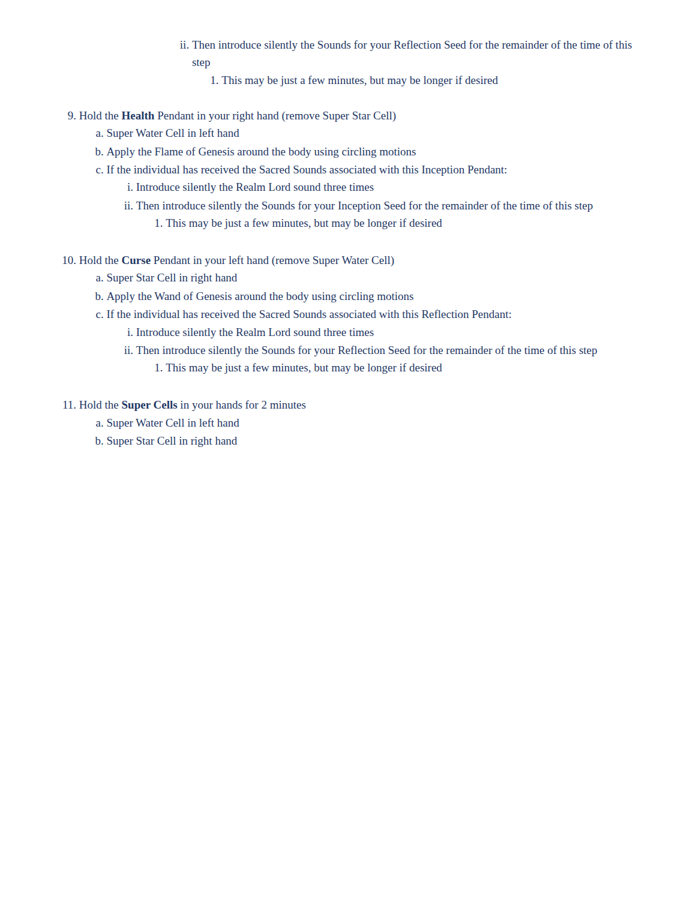Then introduce silently the Sounds for your Reflection Seed for the remainder of the time of this step
This may be just a few minutes, but may be longer if desired
Hold the Health Pendant in your right hand (remove Super Star Cell)
Super Water Cell in left hand
Apply the Flame of Genesis around the body using circling motions
If the individual has received the Sacred Sounds associated with this Inception Pendant:
Introduce silently the Realm Lord sound three times
Then introduce silently the Sounds for your Inception Seed for the remainder of the time of this step
This may be just a few minutes, but may be longer if desired
Hold the Curse Pendant in your left hand (remove Super Water Cell)
Super Star Cell in right hand
Apply the Wand of Genesis around the body using circling motions
If the individual has received the Sacred Sounds associated with this Reflection Pendant:
Introduce silently the Realm Lord sound three times
Then introduce silently the Sounds for your Reflection Seed for the remainder of the time of this step
This may be just a few minutes, but may be longer if desired
Hold the Super Cells in your hands for 2 minutes
Super Water Cell in left hand
Super Star Cell in right hand